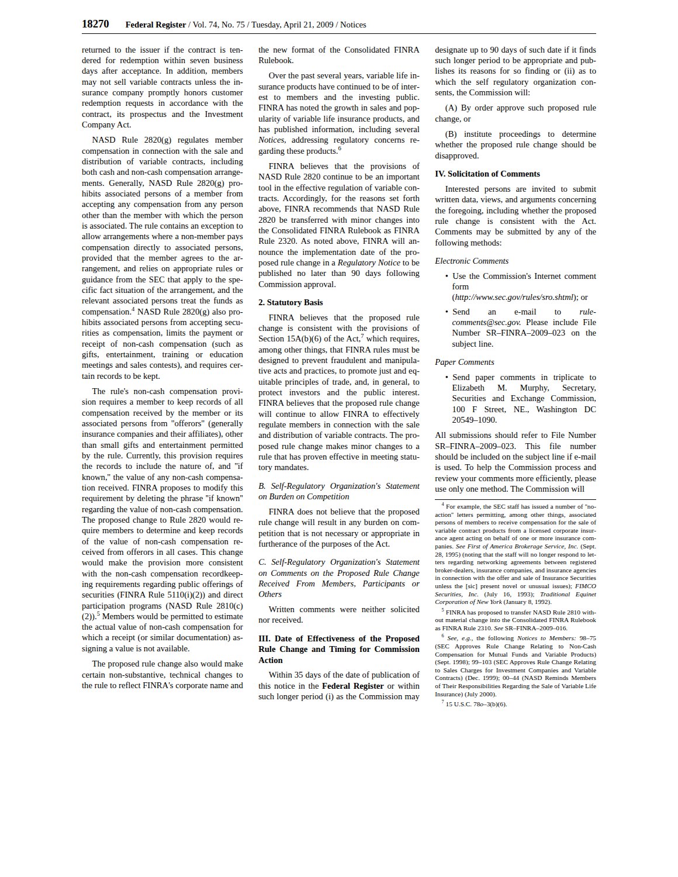18270 Federal Register / Vol. 74, No. 75 / Tuesday, April 21, 2009 / Notices
returned to the issuer if the contract is tendered for redemption within seven business days after acceptance. In addition, members may not sell variable contracts unless the insurance company promptly honors customer redemption requests in accordance with the contract, its prospectus and the Investment Company Act.
NASD Rule 2820(g) regulates member compensation in connection with the sale and distribution of variable contracts, including both cash and non-cash compensation arrangements. Generally, NASD Rule 2820(g) prohibits associated persons of a member from accepting any compensation from any person other than the member with which the person is associated. The rule contains an exception to allow arrangements where a non-member pays compensation directly to associated persons, provided that the member agrees to the arrangement, and relies on appropriate rules or guidance from the SEC that apply to the specific fact situation of the arrangement, and the relevant associated persons treat the funds as compensation.4 NASD Rule 2820(g) also prohibits associated persons from accepting securities as compensation, limits the payment or receipt of non-cash compensation (such as gifts, entertainment, training or education meetings and sales contests), and requires certain records to be kept.
The rule's non-cash compensation provision requires a member to keep records of all compensation received by the member or its associated persons from ''offerors'' (generally insurance companies and their affiliates), other than small gifts and entertainment permitted by the rule. Currently, this provision requires the records to include the nature of, and ''if known,'' the value of any non-cash compensation received. FINRA proposes to modify this requirement by deleting the phrase ''if known'' regarding the value of non-cash compensation. The proposed change to Rule 2820 would require members to determine and keep records of the value of non-cash compensation received from offerors in all cases. This change would make the provision more consistent with the non-cash compensation recordkeeping requirements regarding public offerings of securities (FINRA Rule 5110(i)(2)) and direct participation programs (NASD Rule 2810(c)(2)).5 Members would be permitted to estimate the actual value of non-cash compensation for which a receipt (or similar documentation) assigning a value is not available.
The proposed rule change also would make certain non-substantive, technical changes to the rule to reflect FINRA's corporate name and the new format of the Consolidated FINRA Rulebook.
Over the past several years, variable life insurance products have continued to be of interest to members and the investing public. FINRA has noted the growth in sales and popularity of variable life insurance products, and has published information, including several Notices, addressing regulatory concerns regarding these products.6
FINRA believes that the provisions of NASD Rule 2820 continue to be an important tool in the effective regulation of variable contracts. Accordingly, for the reasons set forth above, FINRA recommends that NASD Rule 2820 be transferred with minor changes into the Consolidated FINRA Rulebook as FINRA Rule 2320. As noted above, FINRA will announce the implementation date of the proposed rule change in a Regulatory Notice to be published no later than 90 days following Commission approval.
2. Statutory Basis
FINRA believes that the proposed rule change is consistent with the provisions of Section 15A(b)(6) of the Act,7 which requires, among other things, that FINRA rules must be designed to prevent fraudulent and manipulative acts and practices, to promote just and equitable principles of trade, and, in general, to protect investors and the public interest. FINRA believes that the proposed rule change will continue to allow FINRA to effectively regulate members in connection with the sale and distribution of variable contracts. The proposed rule change makes minor changes to a rule that has proven effective in meeting statutory mandates.
B. Self-Regulatory Organization's Statement on Burden on Competition
FINRA does not believe that the proposed rule change will result in any burden on competition that is not necessary or appropriate in furtherance of the purposes of the Act.
C. Self-Regulatory Organization's Statement on Comments on the Proposed Rule Change Received From Members, Participants or Others
Written comments were neither solicited nor received.
III. Date of Effectiveness of the Proposed Rule Change and Timing for Commission Action
Within 35 days of the date of publication of this notice in the Federal Register or within such longer period (i) as the Commission may designate up to 90 days of such date if it finds such longer period to be appropriate and publishes its reasons for so finding or (ii) as to which the self regulatory organization consents, the Commission will:
(A) By order approve such proposed rule change, or
(B) institute proceedings to determine whether the proposed rule change should be disapproved.
IV. Solicitation of Comments
Interested persons are invited to submit written data, views, and arguments concerning the foregoing, including whether the proposed rule change is consistent with the Act. Comments may be submitted by any of the following methods:
Electronic Comments
Use the Commission's Internet comment form (http://www.sec.gov/rules/sro.shtml); or
Send an e-mail to rule-comments@sec.gov. Please include File Number SR–FINRA–2009–023 on the subject line.
Paper Comments
Send paper comments in triplicate to Elizabeth M. Murphy, Secretary, Securities and Exchange Commission, 100 F Street, NE., Washington DC 20549–1090.
All submissions should refer to File Number SR–FINRA–2009–023. This file number should be included on the subject line if e-mail is used. To help the Commission process and review your comments more efficiently, please use only one method. The Commission will
4 For example, the SEC staff has issued a number of ''no-action'' letters permitting, among other things, associated persons of members to receive compensation for the sale of variable contract products from a licensed corporate insurance agent acting on behalf of one or more insurance companies. See First of America Brokerage Service, Inc. (Sept. 28, 1995) (noting that the staff will no longer respond to letters regarding networking agreements between registered broker-dealers, insurance companies, and insurance agencies in connection with the offer and sale of Insurance Securities unless the [sic] present novel or unusual issues); FIMCO Securities, Inc. (July 16, 1993); Traditional Equinet Corporation of New York (January 8, 1992).
5 FINRA has proposed to transfer NASD Rule 2810 without material change into the Consolidated FINRA Rulebook as FINRA Rule 2310. See SR–FINRA–2009–016.
6 See, e.g., the following Notices to Members: 98–75 (SEC Approves Rule Change Relating to Non-Cash Compensation for Mutual Funds and Variable Products) (Sept. 1998); 99–103 (SEC Approves Rule Change Relating to Sales Charges for Investment Companies and Variable Contracts) (Dec. 1999); 00–44 (NASD Reminds Members of Their Responsibilities Regarding the Sale of Variable Life Insurance) (July 2000).
7 15 U.S.C. 78o–3(b)(6).